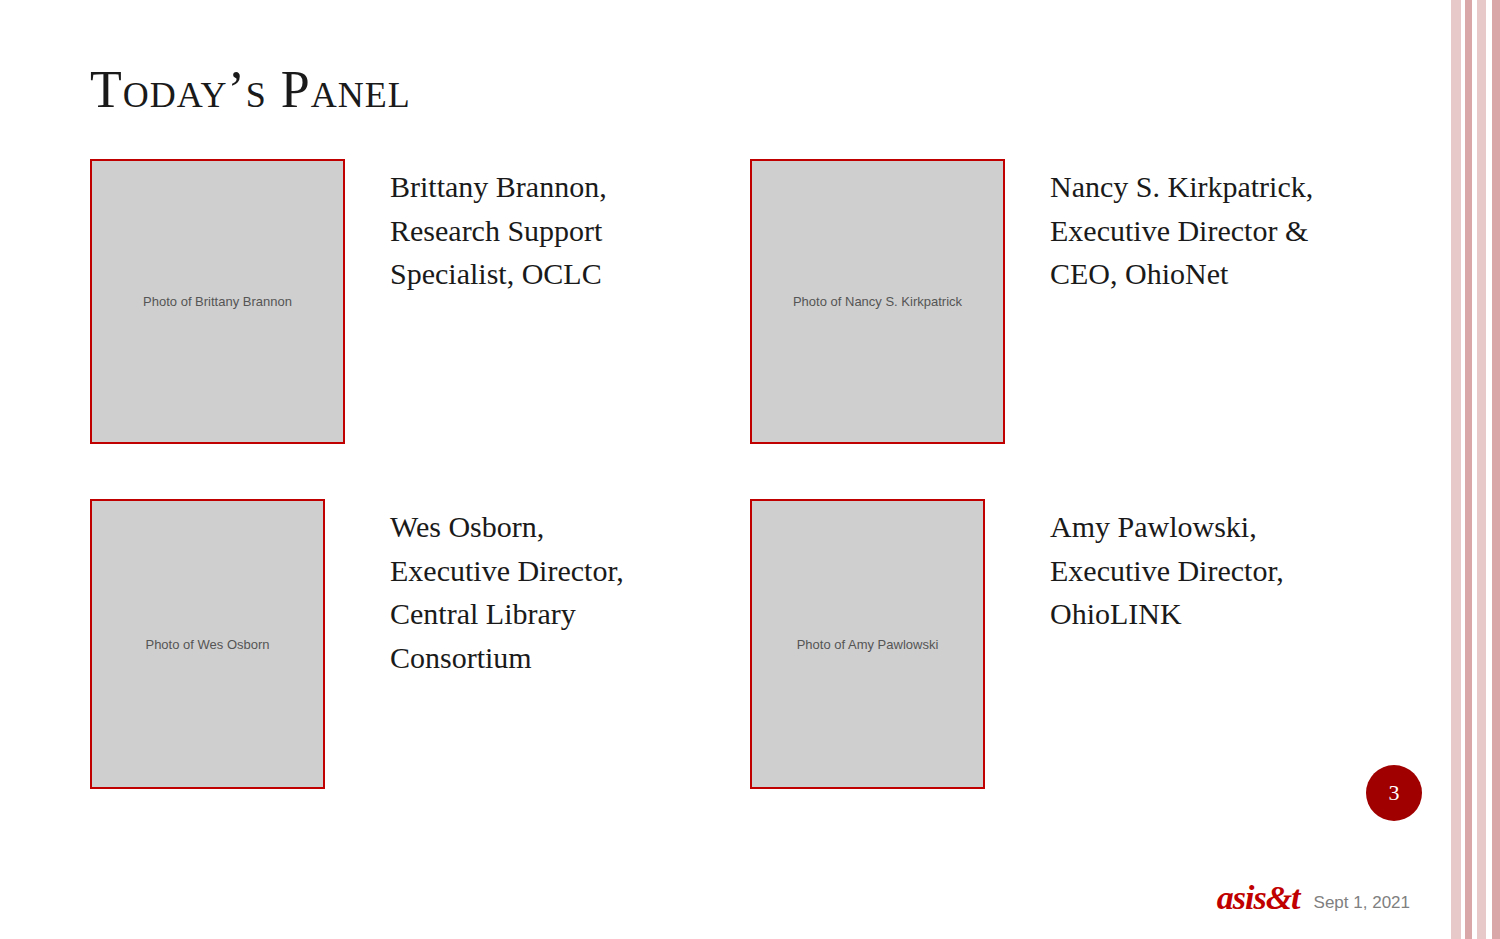Today’s Panel
Photo of Brittany Brannon
Brittany Brannon,
Research Support
Specialist, OCLC
Photo of Nancy S. Kirkpatrick
Nancy S. Kirkpatrick,
Executive Director &
CEO, OhioNet
Photo of Wes Osborn
Wes Osborn,
Executive Director,
Central Library
Consortium
Photo of Amy Pawlowski
Amy Pawlowski,
Executive Director,
OhioLINK
3
asis&t Sept 1, 2021